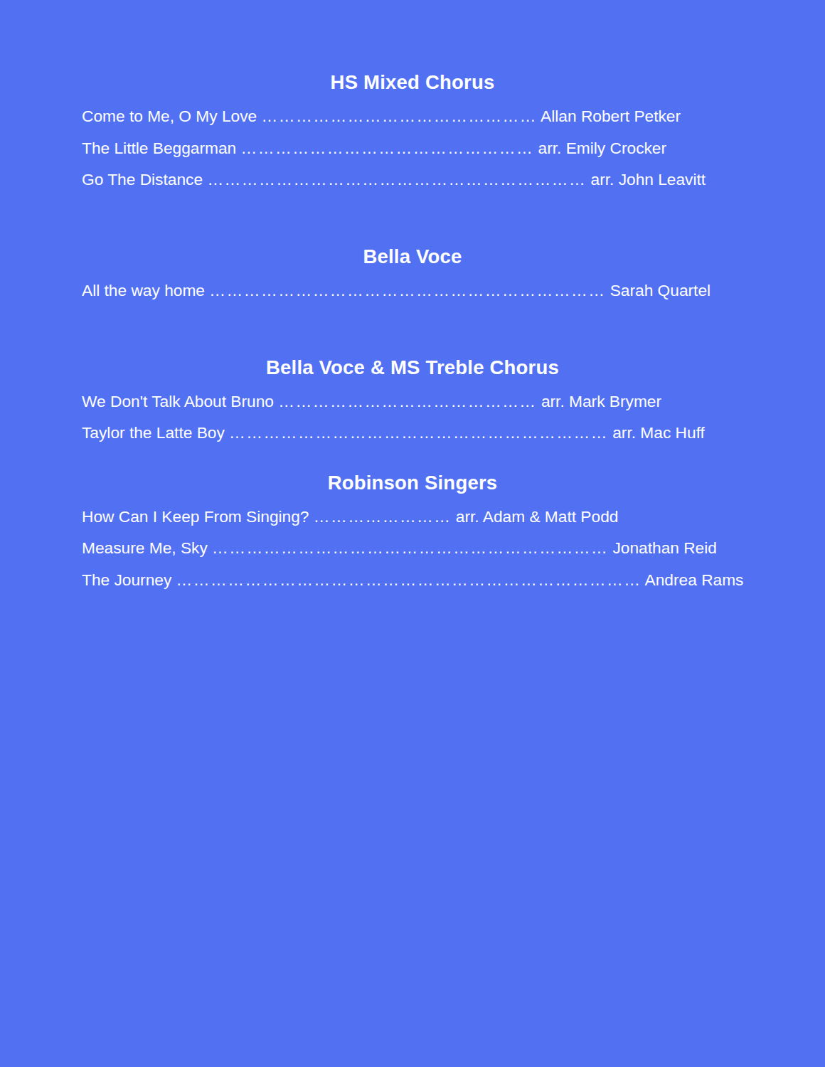HS Mixed Chorus
Come to Me, O My Love ………………………………………… Allan Robert Petker
The Little Beggarman …………………………………………… arr. Emily Crocker
Go The Distance ………………………………………………………… arr. John Leavitt
Bella Voce
All the way home …………………………………………………………… Sarah Quartel
Bella Voce & MS Treble Chorus
We Don't Talk About Bruno ……………………………………… arr. Mark Brymer
Taylor the Latte Boy ………………………………………………………… arr. Mac Huff
Robinson Singers
How Can I Keep From Singing? …………………… arr. Adam & Matt Podd
Measure Me, Sky …………………………………………………………… Jonathan Reid
The Journey ……………………………………………………………………… Andrea Ramsey